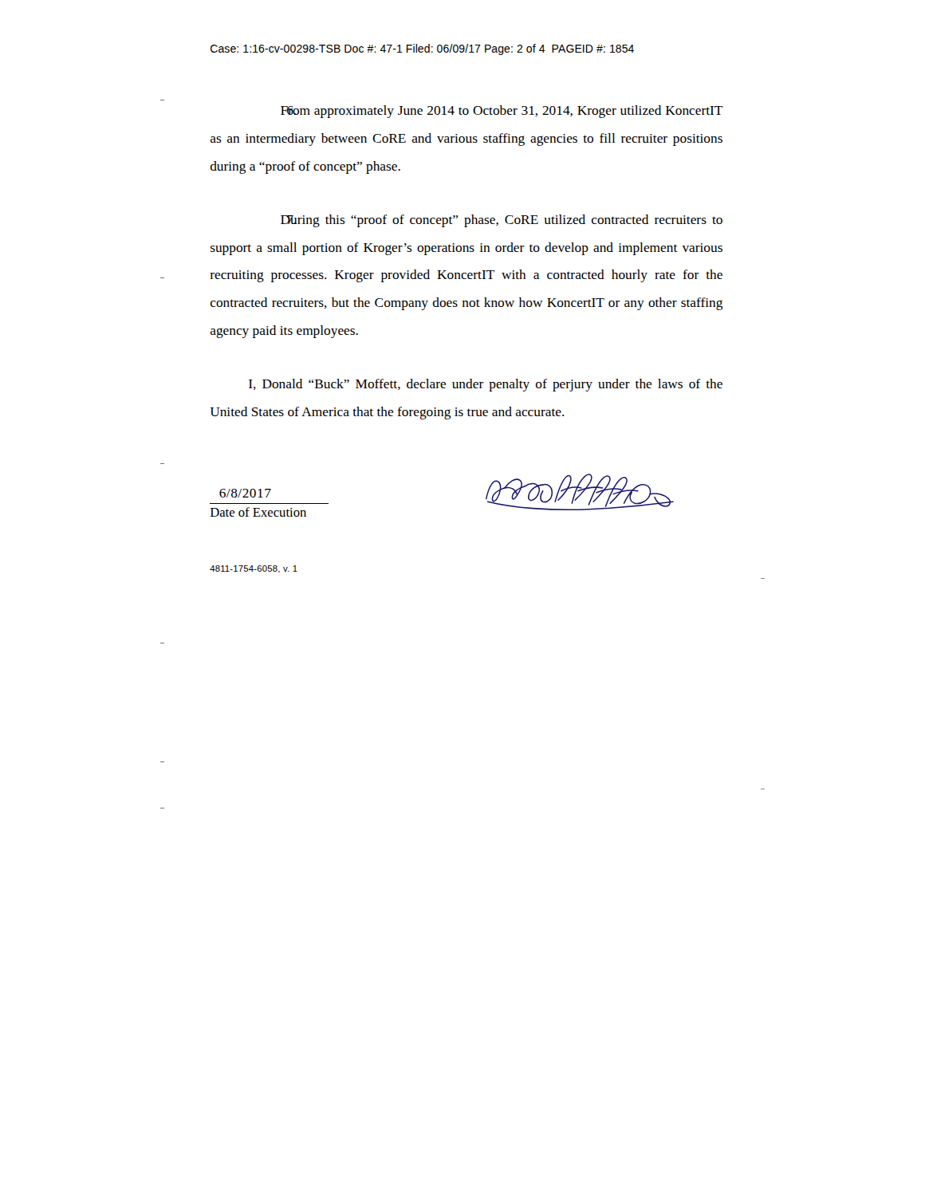Case: 1:16-cv-00298-TSB Doc #: 47-1 Filed: 06/09/17 Page: 2 of 4 PAGEID #: 1854
6. From approximately June 2014 to October 31, 2014, Kroger utilized KoncertIT as an intermediary between CoRE and various staffing agencies to fill recruiter positions during a “proof of concept” phase.
7. During this “proof of concept” phase, CoRE utilized contracted recruiters to support a small portion of Kroger’s operations in order to develop and implement various recruiting processes. Kroger provided KoncertIT with a contracted hourly rate for the contracted recruiters, but the Company does not know how KoncertIT or any other staffing agency paid its employees.
I, Donald “Buck” Moffett, declare under penalty of perjury under the laws of the United States of America that the foregoing is true and accurate.
6/8/2017 Date of Execution
4811-1754-6058, v. 1